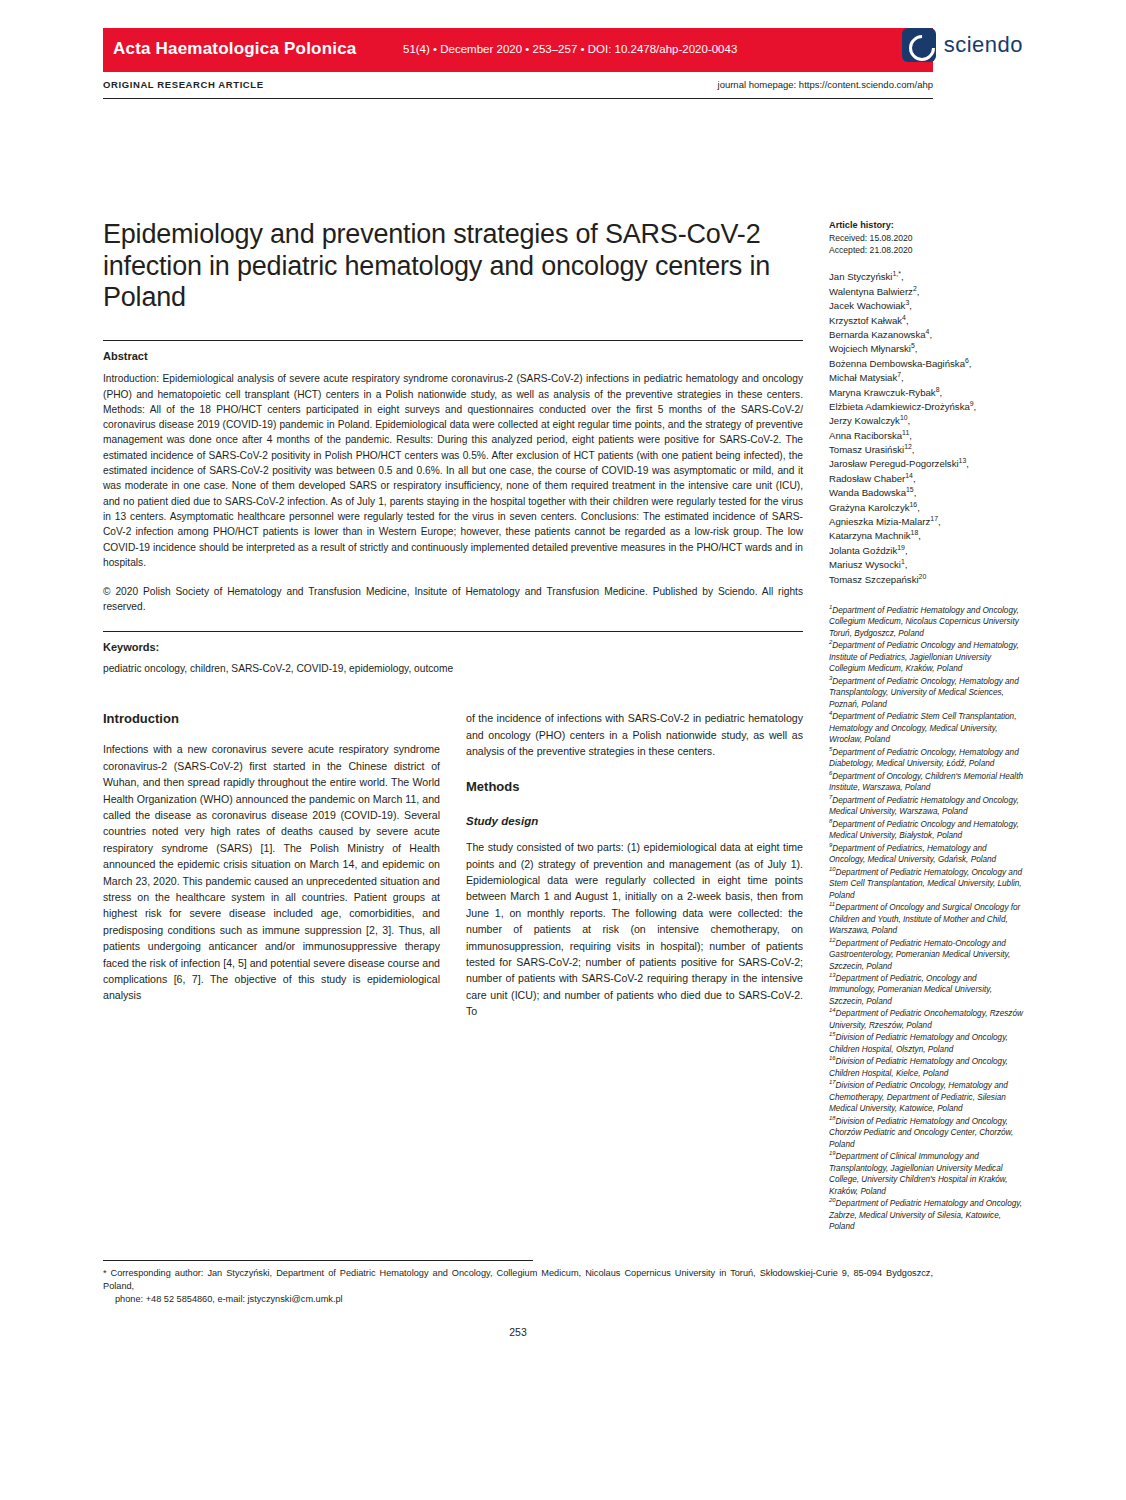Acta Haematologica Polonica
51(4) • December 2020 • 253–257 • DOI: 10.2478/ahp-2020-0043
sciendo
Original research article
journal homepage: https://content.sciendo.com/ahp
Epidemiology and prevention strategies of SARS-CoV-2 infection in pediatric hematology and oncology centers in Poland
Abstract
Introduction: Epidemiological analysis of severe acute respiratory syndrome coronavirus-2 (SARS-CoV-2) infections in pediatric hematology and oncology (PHO) and hematopoietic cell transplant (HCT) centers in a Polish nationwide study, as well as analysis of the preventive strategies in these centers. Methods: All of the 18 PHO/HCT centers participated in eight surveys and questionnaires conducted over the first 5 months of the SARS-CoV-2/ coronavirus disease 2019 (COVID-19) pandemic in Poland. Epidemiological data were collected at eight regular time points, and the strategy of preventive management was done once after 4 months of the pandemic. Results: During this analyzed period, eight patients were positive for SARS-CoV-2. The estimated incidence of SARS-CoV-2 positivity in Polish PHO/HCT centers was 0.5%. After exclusion of HCT patients (with one patient being infected), the estimated incidence of SARS-CoV-2 positivity was between 0.5 and 0.6%. In all but one case, the course of COVID-19 was asymptomatic or mild, and it was moderate in one case. None of them developed SARS or respiratory insufficiency, none of them required treatment in the intensive care unit (ICU), and no patient died due to SARS-CoV-2 infection. As of July 1, parents staying in the hospital together with their children were regularly tested for the virus in 13 centers. Asymptomatic healthcare personnel were regularly tested for the virus in seven centers. Conclusions: The estimated incidence of SARS-CoV-2 infection among PHO/HCT patients is lower than in Western Europe; however, these patients cannot be regarded as a low-risk group. The low COVID-19 incidence should be interpreted as a result of strictly and continuously implemented detailed preventive measures in the PHO/HCT wards and in hospitals.
© 2020 Polish Society of Hematology and Transfusion Medicine, Insitute of Hematology and Transfusion Medicine. Published by Sciendo. All rights reserved.
Keywords:
pediatric oncology, children, SARS-CoV-2, COVID-19, epidemiology, outcome
Introduction
Infections with a new coronavirus severe acute respiratory syndrome coronavirus-2 (SARS-CoV-2) first started in the Chinese district of Wuhan, and then spread rapidly throughout the entire world. The World Health Organization (WHO) announced the pandemic on March 11, and called the disease as coronavirus disease 2019 (COVID-19). Several countries noted very high rates of deaths caused by severe acute respiratory syndrome (SARS) [1]. The Polish Ministry of Health announced the epidemic crisis situation on March 14, and epidemic on March 23, 2020. This pandemic caused an unprecedented situation and stress on the healthcare system in all countries. Patient groups at highest risk for severe disease included age, comorbidities, and predisposing conditions such as immune suppression [2, 3]. Thus, all patients undergoing anticancer and/or immunosuppressive therapy faced the risk of infection [4, 5] and potential severe disease course and complications [6, 7]. The objective of this study is epidemiological analysis
of the incidence of infections with SARS-CoV-2 in pediatric hematology and oncology (PHO) centers in a Polish nationwide study, as well as analysis of the preventive strategies in these centers.
Methods
Study design
The study consisted of two parts: (1) epidemiological data at eight time points and (2) strategy of prevention and management (as of July 1). Epidemiological data were regularly collected in eight time points between March 1 and August 1, initially on a 2-week basis, then from June 1, on monthly reports. The following data were collected: the number of patients at risk (on intensive chemotherapy, on immunosuppression, requiring visits in hospital); number of patients tested for SARS-CoV-2; number of patients positive for SARS-CoV-2; number of patients with SARS-CoV-2 requiring therapy in the intensive care unit (ICU); and number of patients who died due to SARS-CoV-2. To
Article history: Received: 15.08.2020
Accepted: 21.08.2020
Jan Styczyński1,*,
Walentyna Balwierz2,
Jacek Wachowiak3,
Krzysztof Kałwak4,
Bernarda Kazanowska4,
Wojciech Młynarski5,
Bożenna Dembowska-Bagińska6,
Michał Matysiak7,
Maryna Krawczuk-Rybak8,
Elżbieta Adamkiewicz-Drożyńska9,
Jerzy Kowalczyk10,
Anna Raciborska11,
Tomasz Urasiński12,
Jarosław Peregud-Pogorzelski13,
Radosław Chaber14,
Wanda Badowska15,
Grażyna Karolczyk16,
Agnieszka Mizia-Malarz17,
Katarzyna Machnik18,
Jolanta Goździk19,
Mariusz Wysocki1,
Tomasz Szczepański20
1Department of Pediatric Hematology and Oncology, Collegium Medicum, Nicolaus Copernicus University Toruń, Bydgoszcz, Poland
2Department of Pediatric Oncology and Hematology, Institute of Pediatrics, Jagiellonian University Collegium Medicum, Kraków, Poland
3Department of Pediatric Oncology, Hematology and Transplantology, University of Medical Sciences, Poznań, Poland
4Department of Pediatric Stem Cell Transplantation, Hematology and Oncology, Medical University, Wrocław, Poland
5Department of Pediatric Oncology, Hematology and Diabetology, Medical University, Łódź, Poland
6Department of Oncology, Children's Memorial Health Institute, Warszawa, Poland
7Department of Pediatric Hematology and Oncology, Medical University, Warszawa, Poland
8Department of Pediatric Oncology and Hematology, Medical University, Białystok, Poland
9Department of Pediatrics, Hematology and Oncology, Medical University, Gdańsk, Poland
10Department of Pediatric Hematology, Oncology and Stem Cell Transplantation, Medical University, Lublin, Poland
11Department of Oncology and Surgical Oncology for Children and Youth, Institute of Mother and Child, Warszawa, Poland
12Department of Pediatric Hemato-Oncology and Gastroenterology, Pomeranian Medical University, Szczecin, Poland
13Department of Pediatric, Oncology and Immunology, Pomeranian Medical University, Szczecin, Poland
14Department of Pediatric Oncohematology, Rzeszów University, Rzeszów, Poland
15Division of Pediatric Hematology and Oncology, Children Hospital, Olsztyn, Poland
16Division of Pediatric Hematology and Oncology, Children Hospital, Kielce, Poland
17Division of Pediatric Oncology, Hematology and Chemotherapy, Department of Pediatric, Silesian Medical University, Katowice, Poland
18Division of Pediatric Hematology and Oncology, Chorzów Pediatric and Oncology Center, Chorzów, Poland
19Department of Clinical Immunology and Transplantology, Jagiellonian University Medical College, University Children's Hospital in Kraków, Kraków, Poland
20Department of Pediatric Hematology and Oncology, Zabrze, Medical University of Silesia, Katowice, Poland
* Corresponding author: Jan Styczyński, Department of Pediatric Hematology and Oncology, Collegium Medicum, Nicolaus Copernicus University in Toruń, Skłodowskiej-Curie 9, 85-094 Bydgoszcz, Poland, phone: +48 52 5854860, e-mail: jstyczynski@cm.umk.pl
253